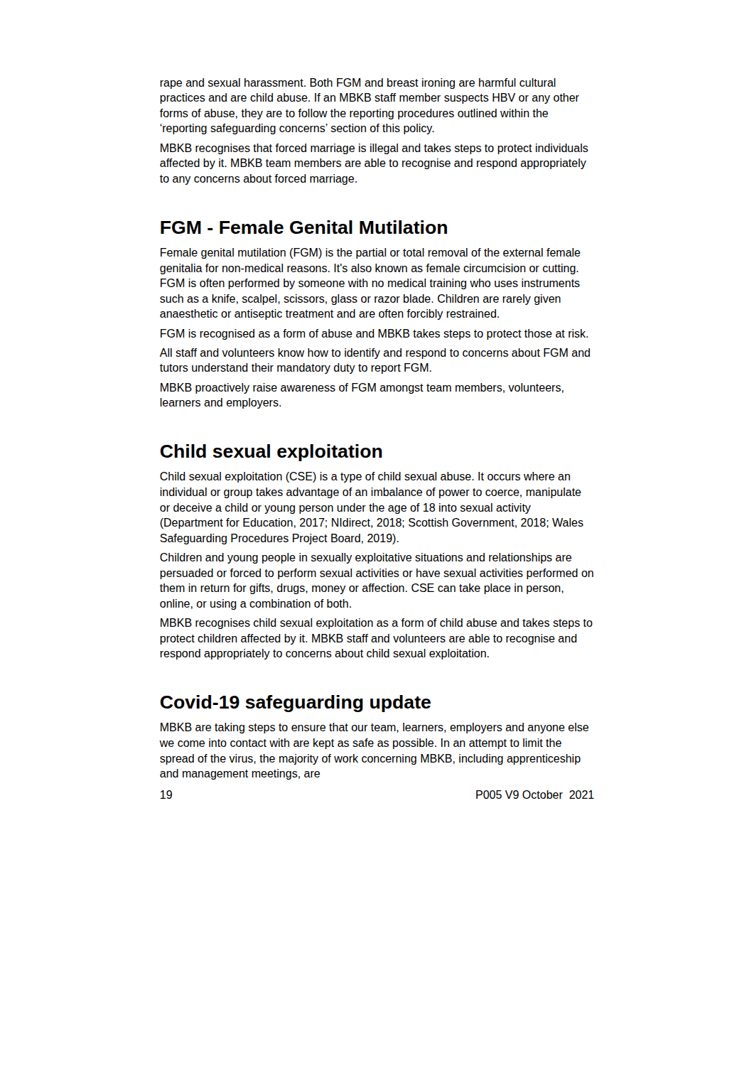rape and sexual harassment. Both FGM and breast ironing are harmful cultural practices and are child abuse. If an MBKB staff member suspects HBV or any other forms of abuse, they are to follow the reporting procedures outlined within the ‘reporting safeguarding concerns’ section of this policy.
MBKB recognises that forced marriage is illegal and takes steps to protect individuals affected by it. MBKB team members are able to recognise and respond appropriately to any concerns about forced marriage.
FGM - Female Genital Mutilation
Female genital mutilation (FGM) is the partial or total removal of the external female genitalia for non-medical reasons. It's also known as female circumcision or cutting. FGM is often performed by someone with no medical training who uses instruments such as a knife, scalpel, scissors, glass or razor blade. Children are rarely given anaesthetic or antiseptic treatment and are often forcibly restrained.
FGM is recognised as a form of abuse and MBKB takes steps to protect those at risk.
All staff and volunteers know how to identify and respond to concerns about FGM and tutors understand their mandatory duty to report FGM.
MBKB proactively raise awareness of FGM amongst team members, volunteers, learners and employers.
Child sexual exploitation
Child sexual exploitation (CSE) is a type of child sexual abuse. It occurs where an individual or group takes advantage of an imbalance of power to coerce, manipulate or deceive a child or young person under the age of 18 into sexual activity (Department for Education, 2017; NIdirect, 2018; Scottish Government, 2018; Wales Safeguarding Procedures Project Board, 2019).
Children and young people in sexually exploitative situations and relationships are persuaded or forced to perform sexual activities or have sexual activities performed on them in return for gifts, drugs, money or affection. CSE can take place in person, online, or using a combination of both.
MBKB recognises child sexual exploitation as a form of child abuse and takes steps to protect children affected by it. MBKB staff and volunteers are able to recognise and respond appropriately to concerns about child sexual exploitation.
Covid-19 safeguarding update
MBKB are taking steps to ensure that our team, learners, employers and anyone else we come into contact with are kept as safe as possible. In an attempt to limit the spread of the virus, the majority of work concerning MBKB, including apprenticeship and management meetings, are
19 P005 V9 October 2021